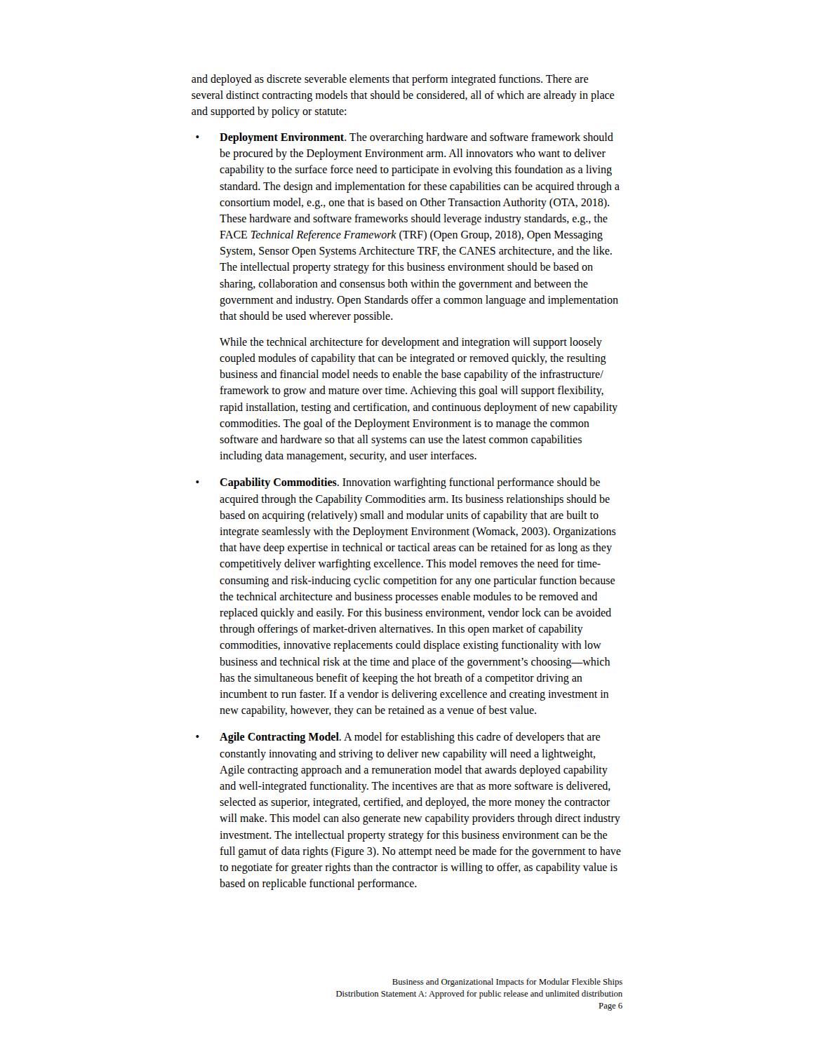and deployed as discrete severable elements that perform integrated functions. There are several distinct contracting models that should be considered, all of which are already in place and supported by policy or statute:
Deployment Environment. The overarching hardware and software framework should be procured by the Deployment Environment arm. All innovators who want to deliver capability to the surface force need to participate in evolving this foundation as a living standard. The design and implementation for these capabilities can be acquired through a consortium model, e.g., one that is based on Other Transaction Authority (OTA, 2018). These hardware and software frameworks should leverage industry standards, e.g., the FACE Technical Reference Framework (TRF) (Open Group, 2018), Open Messaging System, Sensor Open Systems Architecture TRF, the CANES architecture, and the like. The intellectual property strategy for this business environment should be based on sharing, collaboration and consensus both within the government and between the government and industry. Open Standards offer a common language and implementation that should be used wherever possible.
While the technical architecture for development and integration will support loosely coupled modules of capability that can be integrated or removed quickly, the resulting business and financial model needs to enable the base capability of the infrastructure/ framework to grow and mature over time. Achieving this goal will support flexibility, rapid installation, testing and certification, and continuous deployment of new capability commodities. The goal of the Deployment Environment is to manage the common software and hardware so that all systems can use the latest common capabilities including data management, security, and user interfaces.
Capability Commodities. Innovation warfighting functional performance should be acquired through the Capability Commodities arm. Its business relationships should be based on acquiring (relatively) small and modular units of capability that are built to integrate seamlessly with the Deployment Environment (Womack, 2003). Organizations that have deep expertise in technical or tactical areas can be retained for as long as they competitively deliver warfighting excellence. This model removes the need for time-consuming and risk-inducing cyclic competition for any one particular function because the technical architecture and business processes enable modules to be removed and replaced quickly and easily. For this business environment, vendor lock can be avoided through offerings of market-driven alternatives. In this open market of capability commodities, innovative replacements could displace existing functionality with low business and technical risk at the time and place of the government’s choosing—which has the simultaneous benefit of keeping the hot breath of a competitor driving an incumbent to run faster. If a vendor is delivering excellence and creating investment in new capability, however, they can be retained as a venue of best value.
Agile Contracting Model. A model for establishing this cadre of developers that are constantly innovating and striving to deliver new capability will need a lightweight, Agile contracting approach and a remuneration model that awards deployed capability and well-integrated functionality. The incentives are that as more software is delivered, selected as superior, integrated, certified, and deployed, the more money the contractor will make. This model can also generate new capability providers through direct industry investment. The intellectual property strategy for this business environment can be the full gamut of data rights (Figure 3). No attempt need be made for the government to have to negotiate for greater rights than the contractor is willing to offer, as capability value is based on replicable functional performance.
Business and Organizational Impacts for Modular Flexible Ships
Distribution Statement A: Approved for public release and unlimited distribution
Page 6